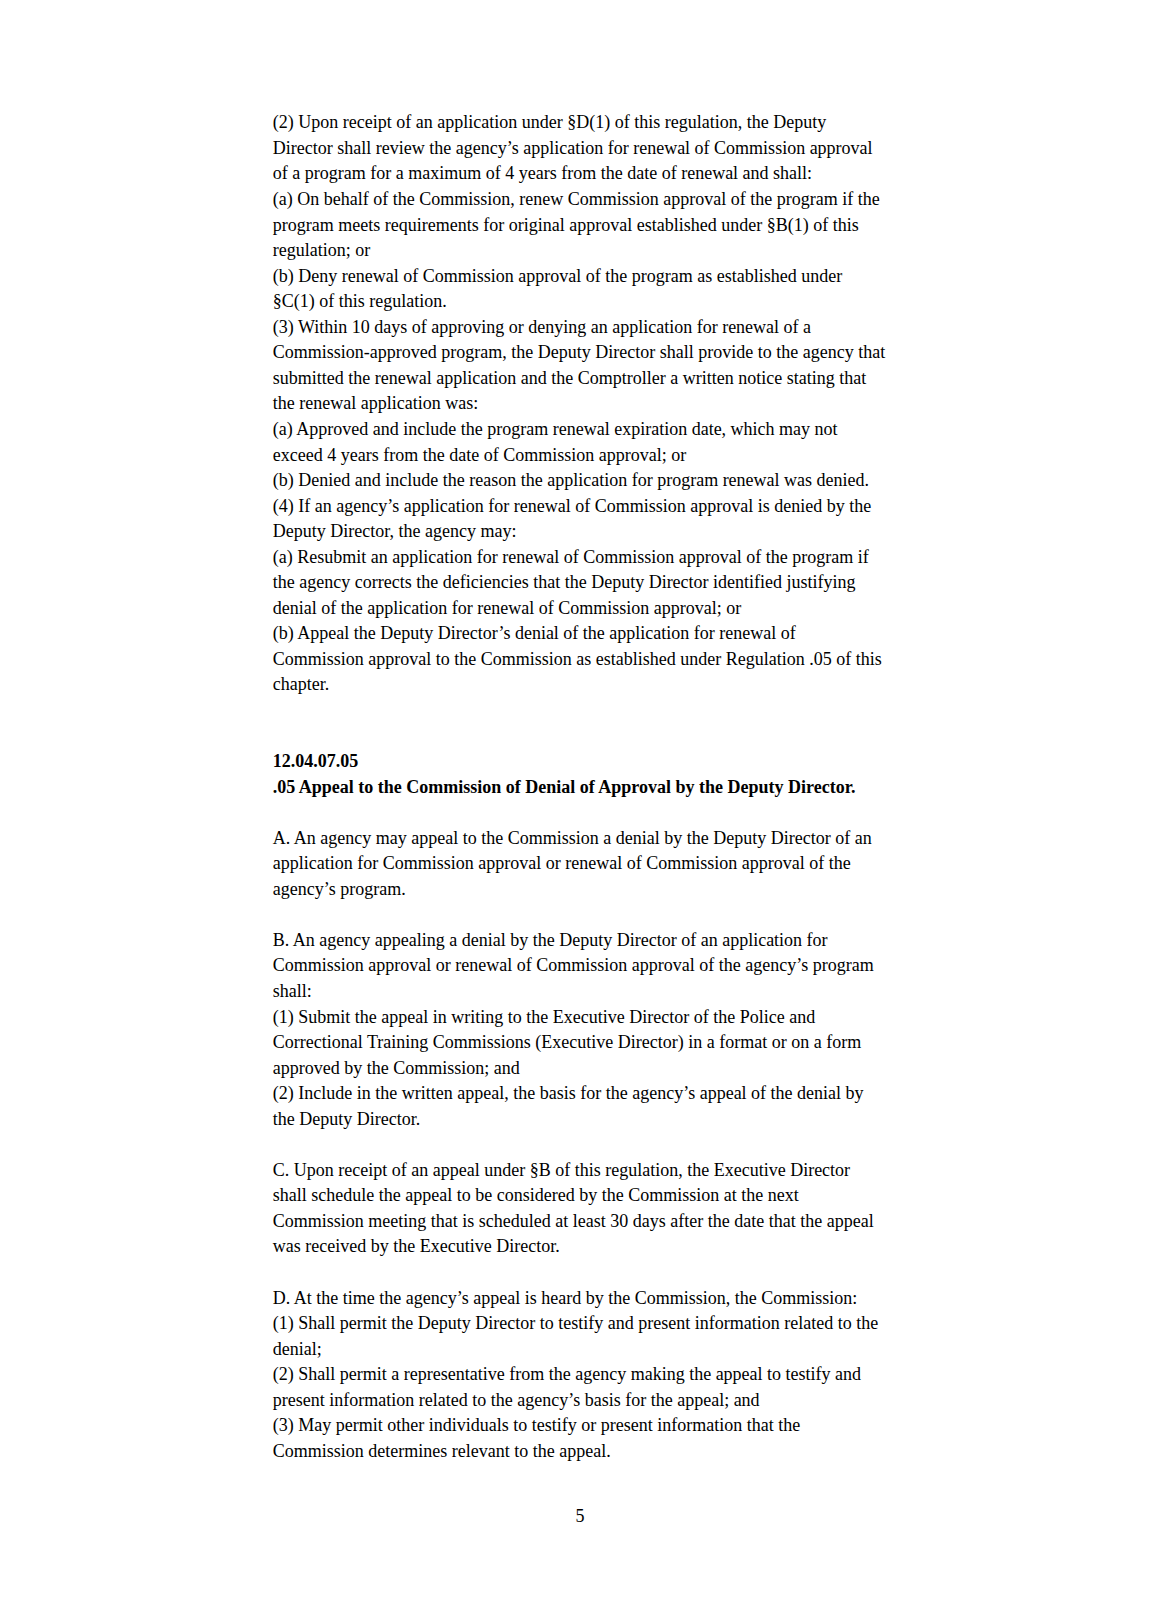(2) Upon receipt of an application under §D(1) of this regulation, the Deputy Director shall review the agency’s application for renewal of Commission approval of a program for a maximum of 4 years from the date of renewal and shall:
(a) On behalf of the Commission, renew Commission approval of the program if the program meets requirements for original approval established under §B(1) of this regulation; or
(b) Deny renewal of Commission approval of the program as established under §C(1) of this regulation.
(3) Within 10 days of approving or denying an application for renewal of a Commission-approved program, the Deputy Director shall provide to the agency that submitted the renewal application and the Comptroller a written notice stating that the renewal application was:
(a) Approved and include the program renewal expiration date, which may not exceed 4 years from the date of Commission approval; or
(b) Denied and include the reason the application for program renewal was denied.
(4) If an agency’s application for renewal of Commission approval is denied by the Deputy Director, the agency may:
(a) Resubmit an application for renewal of Commission approval of the program if the agency corrects the deficiencies that the Deputy Director identified justifying denial of the application for renewal of Commission approval; or
(b) Appeal the Deputy Director’s denial of the application for renewal of Commission approval to the Commission as established under Regulation .05 of this chapter.
12.04.07.05
.05 Appeal to the Commission of Denial of Approval by the Deputy Director.
A. An agency may appeal to the Commission a denial by the Deputy Director of an application for Commission approval or renewal of Commission approval of the agency’s program.
B. An agency appealing a denial by the Deputy Director of an application for Commission approval or renewal of Commission approval of the agency’s program shall:
(1) Submit the appeal in writing to the Executive Director of the Police and Correctional Training Commissions (Executive Director) in a format or on a form approved by the Commission; and
(2) Include in the written appeal, the basis for the agency’s appeal of the denial by the Deputy Director.
C. Upon receipt of an appeal under §B of this regulation, the Executive Director shall schedule the appeal to be considered by the Commission at the next Commission meeting that is scheduled at least 30 days after the date that the appeal was received by the Executive Director.
D. At the time the agency’s appeal is heard by the Commission, the Commission:
(1) Shall permit the Deputy Director to testify and present information related to the denial;
(2) Shall permit a representative from the agency making the appeal to testify and present information related to the agency’s basis for the appeal; and
(3) May permit other individuals to testify or present information that the Commission determines relevant to the appeal.
5